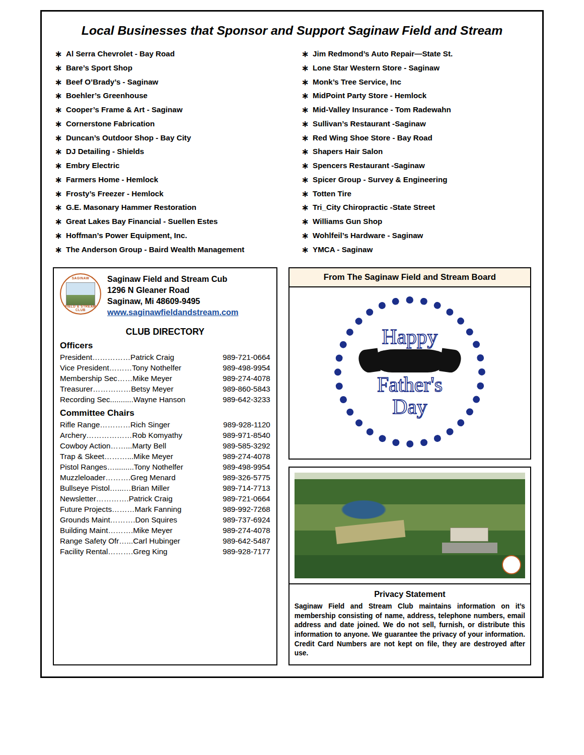Local Businesses that Sponsor and Support Saginaw Field and Stream
Al Serra Chevrolet - Bay Road
Bare’s Sport Shop
Beef O’Brady’s - Saginaw
Boehler’s Greenhouse
Cooper’s Frame & Art - Saginaw
Cornerstone Fabrication
Duncan’s Outdoor Shop - Bay City
DJ Detailing - Shields
Embry Electric
Farmers Home - Hemlock
Frosty’s Freezer - Hemlock
G.E. Masonary Hammer Restoration
Great Lakes Bay Financial - Suellen Estes
Hoffman’s Power Equipment, Inc.
The Anderson Group - Baird Wealth Management
Jim Redmond’s Auto Repair—State St.
Lone Star Western Store - Saginaw
Monk’s Tree Service, Inc
MidPoint Party Store - Hemlock
Mid-Valley Insurance - Tom Radewahn
Sullivan’s Restaurant -Saginaw
Red Wing Shoe Store - Bay Road
Shapers Hair Salon
Spencers Restaurant -Saginaw
Spicer Group - Survey & Engineering
Totten Tire
Tri_City Chiropractic -State Street
Williams Gun Shop
Wohlfeil’s Hardware - Saginaw
YMCA - Saginaw
SAGINAW
FIELD & STREAM CLUB
Saginaw Field and Stream Cub
1296 N Gleaner Road
Saginaw, Mi 48609-9495
www.saginawfieldandstream.com
CLUB DIRECTORY
Officers
| President……………Patrick Craig | 989-721-0664 |
| Vice President………Tony Nothelfer | 989-498-9954 |
| Membership Sec……Mike Meyer | 989-274-4078 |
| Treasurer……………Betsy Meyer | 989-860-5843 |
| Recording Sec...........Wayne Hanson | 989-642-3233 |
Committee Chairs
| Rifle Range…………Rich Singer | 989-928-1120 |
| Archery………………Rob Komyathy | 989-971-8540 |
| Cowboy Action……...Marty Bell | 989-585-3292 |
| Trap & Skeet………...Mike Meyer | 989-274-4078 |
| Pistol Ranges….........Tony Nothelfer | 989-498-9954 |
| Muzzleloader……….Greg Menard | 989-326-5775 |
| Bullseye Pistol…...…Brian Miller | 989-714-7713 |
| Newsletter………….Patrick Craig | 989-721-0664 |
| Future Projects………Mark Fanning | 989-992-7268 |
| Grounds Maint……….Don Squires | 989-737-6924 |
| Building Maint……….Mike Meyer | 989-274-4078 |
| Range Safety Ofr…...Carl Hubinger | 989-642-5487 |
| Facility Rental……….Greg King | 989-928-7177 |
From The Saginaw Field and Stream Board
Happy
Father's
Day
Privacy Statement
Saginaw Field and Stream Club maintains information on it’s membership consisting of name, address, telephone numbers, email address and date joined. We do not sell, furnish, or distribute this information to anyone. We guarantee the privacy of your information. Credit Card Numbers are not kept on file, they are destroyed after use.